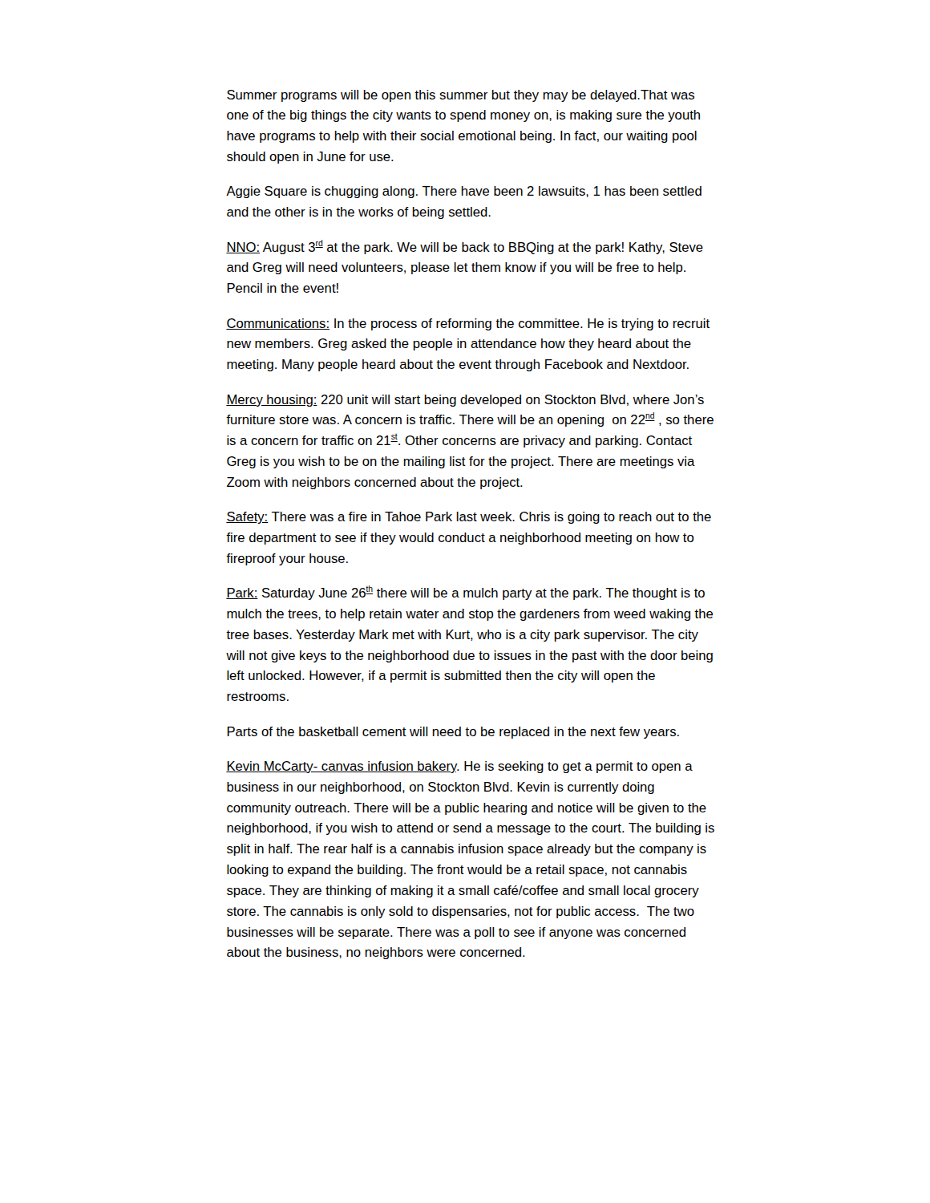Summer programs will be open this summer but they may be delayed.That was one of the big things the city wants to spend money on, is making sure the youth have programs to help with their social emotional being. In fact, our waiting pool should open in June for use.
Aggie Square is chugging along. There have been 2 lawsuits, 1 has been settled and the other is in the works of being settled.
NNO: August 3rd at the park. We will be back to BBQing at the park! Kathy, Steve and Greg will need volunteers, please let them know if you will be free to help. Pencil in the event!
Communications: In the process of reforming the committee. He is trying to recruit new members. Greg asked the people in attendance how they heard about the meeting. Many people heard about the event through Facebook and Nextdoor.
Mercy housing: 220 unit will start being developed on Stockton Blvd, where Jon’s furniture store was. A concern is traffic. There will be an opening on 22nd , so there is a concern for traffic on 21st. Other concerns are privacy and parking. Contact Greg is you wish to be on the mailing list for the project. There are meetings via Zoom with neighbors concerned about the project.
Safety: There was a fire in Tahoe Park last week. Chris is going to reach out to the fire department to see if they would conduct a neighborhood meeting on how to fireproof your house.
Park: Saturday June 26th there will be a mulch party at the park. The thought is to mulch the trees, to help retain water and stop the gardeners from weed waking the tree bases. Yesterday Mark met with Kurt, who is a city park supervisor. The city will not give keys to the neighborhood due to issues in the past with the door being left unlocked. However, if a permit is submitted then the city will open the restrooms.
Parts of the basketball cement will need to be replaced in the next few years.
Kevin McCarty- canvas infusion bakery. He is seeking to get a permit to open a business in our neighborhood, on Stockton Blvd. Kevin is currently doing community outreach. There will be a public hearing and notice will be given to the neighborhood, if you wish to attend or send a message to the court. The building is split in half. The rear half is a cannabis infusion space already but the company is looking to expand the building. The front would be a retail space, not cannabis space. They are thinking of making it a small café/coffee and small local grocery store. The cannabis is only sold to dispensaries, not for public access. The two businesses will be separate. There was a poll to see if anyone was concerned about the business, no neighbors were concerned.